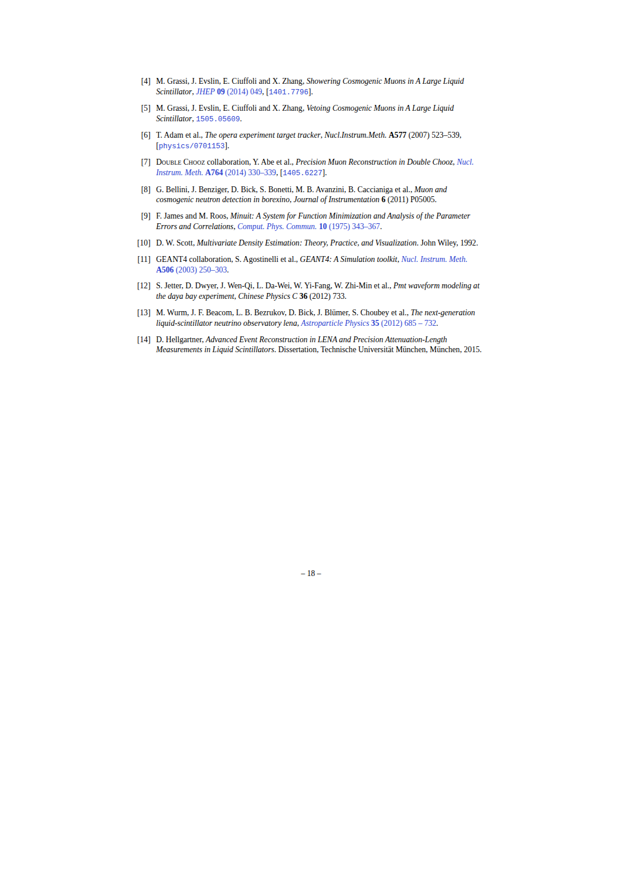[4] M. Grassi, J. Evslin, E. Ciuffoli and X. Zhang, Showering Cosmogenic Muons in A Large Liquid Scintillator, JHEP 09 (2014) 049, [1401.7796].
[5] M. Grassi, J. Evslin, E. Ciuffoli and X. Zhang, Vetoing Cosmogenic Muons in A Large Liquid Scintillator, 1505.05609.
[6] T. Adam et al., The opera experiment target tracker, Nucl.Instrum.Meth. A577 (2007) 523–539, [physics/0701153].
[7] Double Chooz collaboration, Y. Abe et al., Precision Muon Reconstruction in Double Chooz, Nucl. Instrum. Meth. A764 (2014) 330–339, [1405.6227].
[8] G. Bellini, J. Benziger, D. Bick, S. Bonetti, M. B. Avanzini, B. Caccianiga et al., Muon and cosmogenic neutron detection in borexino, Journal of Instrumentation 6 (2011) P05005.
[9] F. James and M. Roos, Minuit: A System for Function Minimization and Analysis of the Parameter Errors and Correlations, Comput. Phys. Commun. 10 (1975) 343–367.
[10] D. W. Scott, Multivariate Density Estimation: Theory, Practice, and Visualization. John Wiley, 1992.
[11] GEANT4 collaboration, S. Agostinelli et al., GEANT4: A Simulation toolkit, Nucl. Instrum. Meth. A506 (2003) 250–303.
[12] S. Jetter, D. Dwyer, J. Wen-Qi, L. Da-Wei, W. Yi-Fang, W. Zhi-Min et al., Pmt waveform modeling at the daya bay experiment, Chinese Physics C 36 (2012) 733.
[13] M. Wurm, J. F. Beacom, L. B. Bezrukov, D. Bick, J. Blümer, S. Choubey et al., The next-generation liquid-scintillator neutrino observatory lena, Astroparticle Physics 35 (2012) 685 – 732.
[14] D. Hellgartner, Advanced Event Reconstruction in LENA and Precision Attenuation-Length Measurements in Liquid Scintillators. Dissertation, Technische Universität München, München, 2015.
– 18 –